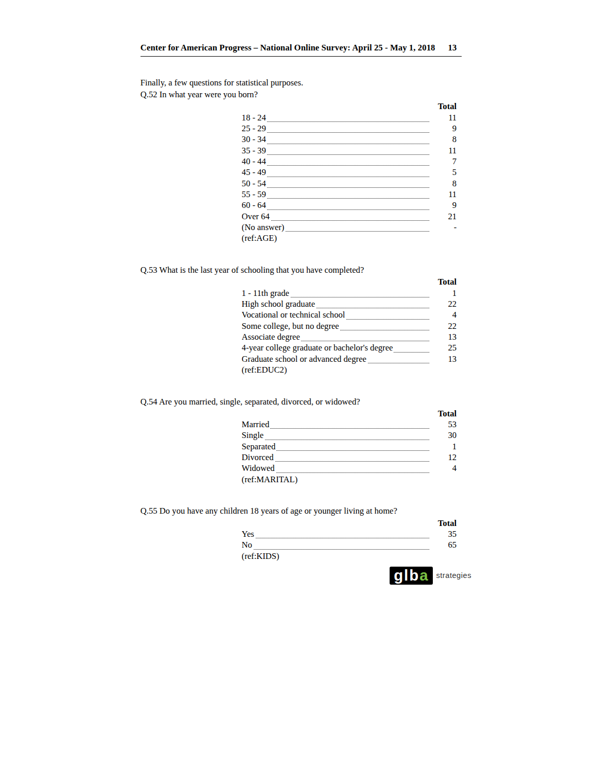Center for American Progress – National Online Survey: April 25 - May 1, 2018
13
Finally, a few questions for statistical purposes.
Q.52 In what year were you born?
| | Total |
| 18 - 24 | 11 |
| 25 - 29 | 9 |
| 30 - 34 | 8 |
| 35 - 39 | 11 |
| 40 - 44 | 7 |
| 45 - 49 | 5 |
| 50 - 54 | 8 |
| 55 - 59 | 11 |
| 60 - 64 | 9 |
| Over 64 | 21 |
| (No answer) | - |
(ref:AGE)
Q.53 What is the last year of schooling that you have completed?
| | Total |
| 1 - 11th grade | 1 |
| High school graduate | 22 |
| Vocational or technical school | 4 |
| Some college, but no degree | 22 |
| Associate degree | 13 |
| 4-year college graduate or bachelor's degree | 25 |
| Graduate school or advanced degree | 13 |
(ref:EDUC2)
Q.54 Are you married, single, separated, divorced, or widowed?
| | Total |
| Married | 53 |
| Single | 30 |
| Separated | 1 |
| Divorced | 12 |
| Widowed | 4 |
(ref:MARITAL)
Q.55 Do you have any children 18 years of age or younger living at home?
| | Total |
| Yes | 35 |
| No | 65 |
(ref:KIDS)
glba
strategies